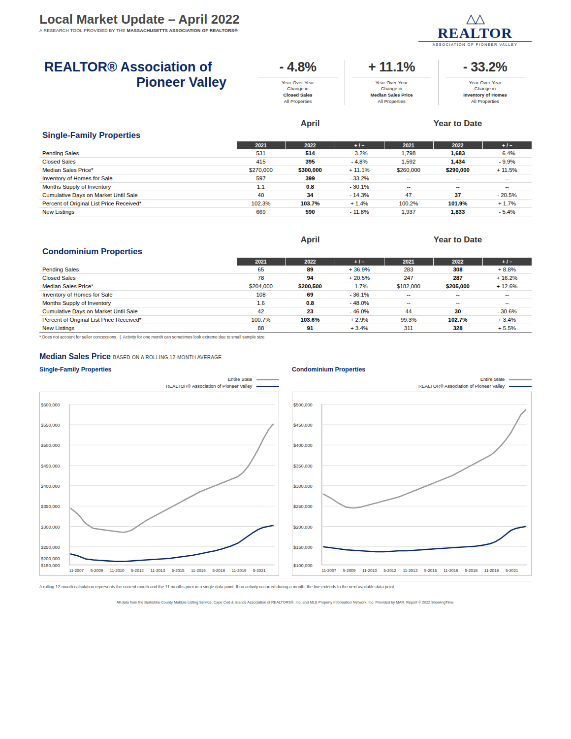Local Market Update – April 2022
A RESEARCH TOOL PROVIDED BY THE MASSACHUSETTS ASSOCIATION OF REALTORS®
△△
REALTOR
ASSOCIATION OF PIONEER VALLEY
REALTOR® Association of Pioneer Valley
- 4.8%
Year-Over-Year
Change in
Closed Sales
All Properties
+ 11.1%
Year-Over-Year
Change in
Median Sales Price
All Properties
- 33.2%
Year-Over-Year
Change in
Inventory of Homes
All Properties
| | April | Year to Date |
| --- | --- | --- |
| Single-Family Properties | | |
| | 2021 | 2022 | + / – | 2021 | 2022 | + / – |
| Pending Sales | 531 | 514 | - 3.2% | 1,798 | 1,683 | - 6.4% |
| Closed Sales | 415 | 395 | - 4.8% | 1,592 | 1,434 | - 9.9% |
| Median Sales Price* | $270,000 | $300,000 | + 11.1% | $260,000 | $290,000 | + 11.5% |
| Inventory of Homes for Sale | 597 | 399 | - 33.2% | -- | -- | -- |
| Months Supply of Inventory | 1.1 | 0.8 | - 30.1% | -- | -- | -- |
| Cumulative Days on Market Until Sale | 40 | 34 | - 14.3% | 47 | 37 | - 20.5% |
| Percent of Original List Price Received* | 102.3% | 103.7% | + 1.4% | 100.2% | 101.9% | + 1.7% |
| New Listings | 669 | 590 | - 11.8% | 1,937 | 1,833 | - 5.4% |
| | April | Year to Date |
| --- | --- | --- |
| Condominium Properties | | |
| | 2021 | 2022 | + / – | 2021 | 2022 | + / – |
| Pending Sales | 65 | 89 | + 36.9% | 283 | 308 | + 8.8% |
| Closed Sales | 78 | 94 | + 20.5% | 247 | 287 | + 16.2% |
| Median Sales Price* | $204,000 | $200,500 | - 1.7% | $182,000 | $205,000 | + 12.6% |
| Inventory of Homes for Sale | 108 | 69 | - 36.1% | -- | -- | -- |
| Months Supply of Inventory | 1.6 | 0.8 | - 48.0% | -- | -- | -- |
| Cumulative Days on Market Until Sale | 42 | 23 | - 46.0% | 44 | 30 | - 30.6% |
| Percent of Original List Price Received* | 100.7% | 103.6% | + 2.9% | 99.3% | 102.7% | + 3.4% |
| New Listings | 88 | 91 | + 3.4% | 311 | 328 | + 5.5% |
* Does not account for seller concessions. | Activity for one month can sometimes look extreme due to small sample size.
Median Sales Price BASED ON A ROLLING 12-MONTH AVERAGE
Single-Family Properties
Entire State
REALTOR® Association of Pioneer Valley
$600,000 $550,000 $500,000 $450,000 $400,000 $350,000 $300,000 $250,000 $200,000 $150,000 11-2007 5-2009 11-2010 5-2012 11-2013 5-2015 11-2016 5-2018 11-2019 5-2021
Condominium Properties
Entire State
REALTOR® Association of Pioneer Valley
$500,000 $450,000 $400,000 $350,000 $300,000 $250,000 $200,000 $150,000 $100,000 11-2007 5-2009 11-2010 5-2012 11-2013 5-2015 11-2016 5-2018 11-2019 5-2021
A rolling 12-month calculation represents the current month and the 11 months prior in a single data point. If no activity occurred during a month, the line extends to the next available data point.
All data from the Berkshire County Multiple Listing Service, Cape Cod & Islands Association of REALTORS®, Inc. and MLS Property Information Network, Inc. Provided by MAR. Report © 2022 ShowingTime.